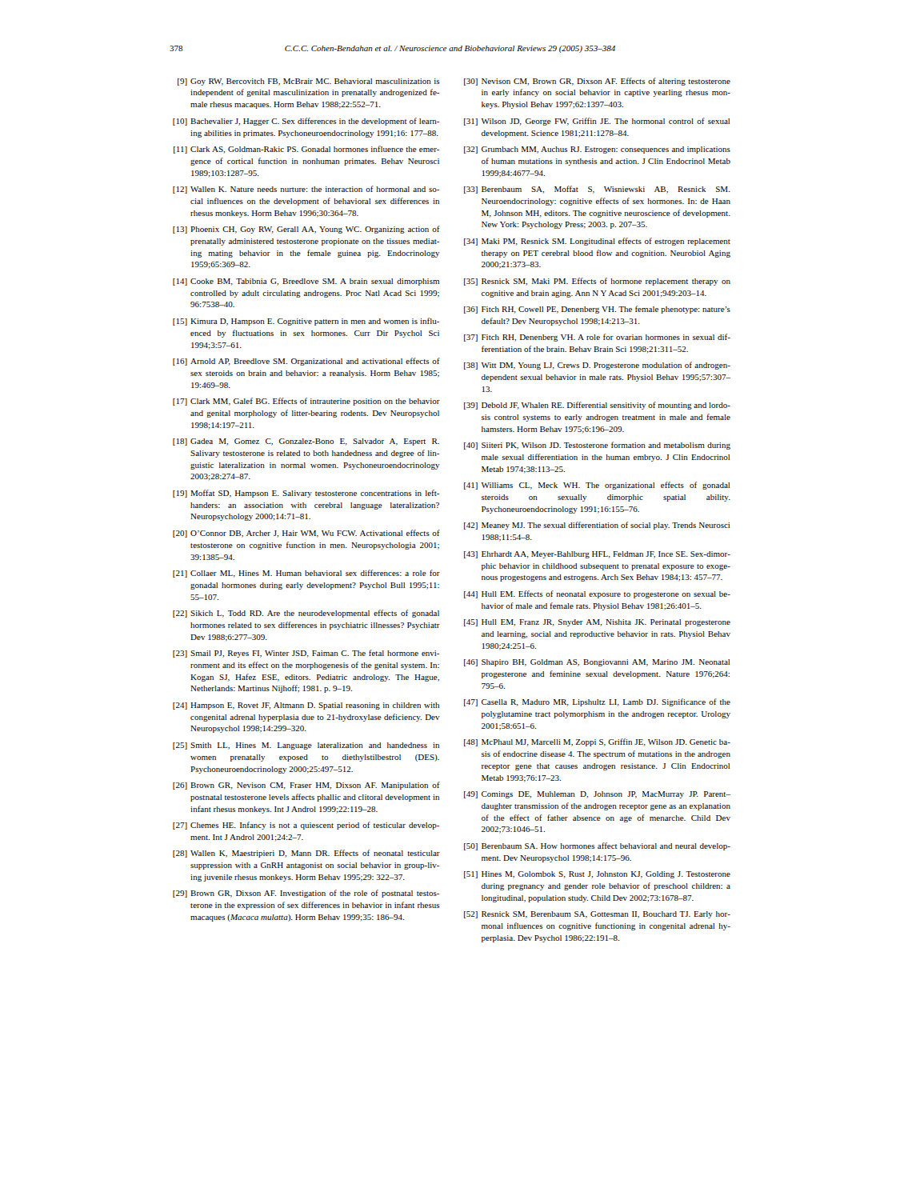378 C.C.C. Cohen-Bendahan et al. / Neuroscience and Biobehavioral Reviews 29 (2005) 353–384
[9] Goy RW, Bercovitch FB, McBrair MC. Behavioral masculinization is independent of genital masculinization in prenatally androgenized female rhesus macaques. Horm Behav 1988;22:552–71.
[10] Bachevalier J, Hagger C. Sex differences in the development of learning abilities in primates. Psychoneuroendocrinology 1991;16: 177–88.
[11] Clark AS, Goldman-Rakic PS. Gonadal hormones influence the emergence of cortical function in nonhuman primates. Behav Neurosci 1989;103:1287–95.
[12] Wallen K. Nature needs nurture: the interaction of hormonal and social influences on the development of behavioral sex differences in rhesus monkeys. Horm Behav 1996;30:364–78.
[13] Phoenix CH, Goy RW, Gerall AA, Young WC. Organizing action of prenatally administered testosterone propionate on the tissues mediating mating behavior in the female guinea pig. Endocrinology 1959;65:369–82.
[14] Cooke BM, Tabibnia G, Breedlove SM. A brain sexual dimorphism controlled by adult circulating androgens. Proc Natl Acad Sci 1999; 96:7538–40.
[15] Kimura D, Hampson E. Cognitive pattern in men and women is influenced by fluctuations in sex hormones. Curr Dir Psychol Sci 1994;3:57–61.
[16] Arnold AP, Breedlove SM. Organizational and activational effects of sex steroids on brain and behavior: a reanalysis. Horm Behav 1985; 19:469–98.
[17] Clark MM, Galef BG. Effects of intrauterine position on the behavior and genital morphology of litter-bearing rodents. Dev Neuropsychol 1998;14:197–211.
[18] Gadea M, Gomez C, Gonzalez-Bono E, Salvador A, Espert R. Salivary testosterone is related to both handedness and degree of linguistic lateralization in normal women. Psychoneuroendocrinology 2003;28:274–87.
[19] Moffat SD, Hampson E. Salivary testosterone concentrations in left-handers: an association with cerebral language lateralization? Neuropsychology 2000;14:71–81.
[20] O’Connor DB, Archer J, Hair WM, Wu FCW. Activational effects of testosterone on cognitive function in men. Neuropsychologia 2001; 39:1385–94.
[21] Collaer ML, Hines M. Human behavioral sex differences: a role for gonadal hormones during early development? Psychol Bull 1995;11: 55–107.
[22] Sikich L, Todd RD. Are the neurodevelopmental effects of gonadal hormones related to sex differences in psychiatric illnesses? Psychiatr Dev 1988;6:277–309.
[23] Smail PJ, Reyes FI, Winter JSD, Faiman C. The fetal hormone environment and its effect on the morphogenesis of the genital system. In: Kogan SJ, Hafez ESE, editors. Pediatric andrology. The Hague, Netherlands: Martinus Nijhoff; 1981. p. 9–19.
[24] Hampson E, Rovet JF, Altmann D. Spatial reasoning in children with congenital adrenal hyperplasia due to 21-hydroxylase deficiency. Dev Neuropsychol 1998;14:299–320.
[25] Smith LL, Hines M. Language lateralization and handedness in women prenatally exposed to diethylstilbestrol (DES). Psychoneuroendocrinology 2000;25:497–512.
[26] Brown GR, Nevison CM, Fraser HM, Dixson AF. Manipulation of postnatal testosterone levels affects phallic and clitoral development in infant rhesus monkeys. Int J Androl 1999;22:119–28.
[27] Chemes HE. Infancy is not a quiescent period of testicular development. Int J Androl 2001;24:2–7.
[28] Wallen K, Maestripieri D, Mann DR. Effects of neonatal testicular suppression with a GnRH antagonist on social behavior in group-living juvenile rhesus monkeys. Horm Behav 1995;29: 322–37.
[29] Brown GR, Dixson AF. Investigation of the role of postnatal testosterone in the expression of sex differences in behavior in infant rhesus macaques (Macaca mulatta). Horm Behav 1999;35: 186–94.
[30] Nevison CM, Brown GR, Dixson AF. Effects of altering testosterone in early infancy on social behavior in captive yearling rhesus monkeys. Physiol Behav 1997;62:1397–403.
[31] Wilson JD, George FW, Griffin JE. The hormonal control of sexual development. Science 1981;211:1278–84.
[32] Grumbach MM, Auchus RJ. Estrogen: consequences and implications of human mutations in synthesis and action. J Clin Endocrinol Metab 1999;84:4677–94.
[33] Berenbaum SA, Moffat S, Wisniewski AB, Resnick SM. Neuroendocrinology: cognitive effects of sex hormones. In: de Haan M, Johnson MH, editors. The cognitive neuroscience of development. New York: Psychology Press; 2003. p. 207–35.
[34] Maki PM, Resnick SM. Longitudinal effects of estrogen replacement therapy on PET cerebral blood flow and cognition. Neurobiol Aging 2000;21:373–83.
[35] Resnick SM, Maki PM. Effects of hormone replacement therapy on cognitive and brain aging. Ann N Y Acad Sci 2001;949:203–14.
[36] Fitch RH, Cowell PE, Denenberg VH. The female phenotype: nature’s default? Dev Neuropsychol 1998;14:213–31.
[37] Fitch RH, Denenberg VH. A role for ovarian hormones in sexual differentiation of the brain. Behav Brain Sci 1998;21:311–52.
[38] Witt DM, Young LJ, Crews D. Progesterone modulation of androgen-dependent sexual behavior in male rats. Physiol Behav 1995;57:307–13.
[39] Debold JF, Whalen RE. Differential sensitivity of mounting and lordosis control systems to early androgen treatment in male and female hamsters. Horm Behav 1975;6:196–209.
[40] Siiteri PK, Wilson JD. Testosterone formation and metabolism during male sexual differentiation in the human embryo. J Clin Endocrinol Metab 1974;38:113–25.
[41] Williams CL, Meck WH. The organizational effects of gonadal steroids on sexually dimorphic spatial ability. Psychoneuroendocrinology 1991;16:155–76.
[42] Meaney MJ. The sexual differentiation of social play. Trends Neurosci 1988;11:54–8.
[43] Ehrhardt AA, Meyer-Bahlburg HFL, Feldman JF, Ince SE. Sex-dimorphic behavior in childhood subsequent to prenatal exposure to exogenous progestogens and estrogens. Arch Sex Behav 1984;13: 457–77.
[44] Hull EM. Effects of neonatal exposure to progesterone on sexual behavior of male and female rats. Physiol Behav 1981;26:401–5.
[45] Hull EM, Franz JR, Snyder AM, Nishita JK. Perinatal progesterone and learning, social and reproductive behavior in rats. Physiol Behav 1980;24:251–6.
[46] Shapiro BH, Goldman AS, Bongiovanni AM, Marino JM. Neonatal progesterone and feminine sexual development. Nature 1976;264: 795–6.
[47] Casella R, Maduro MR, Lipshultz LI, Lamb DJ. Significance of the polyglutamine tract polymorphism in the androgen receptor. Urology 2001;58:651–6.
[48] McPhaul MJ, Marcelli M, Zoppi S, Griffin JE, Wilson JD. Genetic basis of endocrine disease 4. The spectrum of mutations in the androgen receptor gene that causes androgen resistance. J Clin Endocrinol Metab 1993;76:17–23.
[49] Comings DE, Muhleman D, Johnson JP, MacMurray JP. Parent–daughter transmission of the androgen receptor gene as an explanation of the effect of father absence on age of menarche. Child Dev 2002;73:1046–51.
[50] Berenbaum SA. How hormones affect behavioral and neural development. Dev Neuropsychol 1998;14:175–96.
[51] Hines M, Golombok S, Rust J, Johnston KJ, Golding J. Testosterone during pregnancy and gender role behavior of preschool children: a longitudinal, population study. Child Dev 2002;73:1678–87.
[52] Resnick SM, Berenbaum SA, Gottesman II, Bouchard TJ. Early hormonal influences on cognitive functioning in congenital adrenal hyperplasia. Dev Psychol 1986;22:191–8.